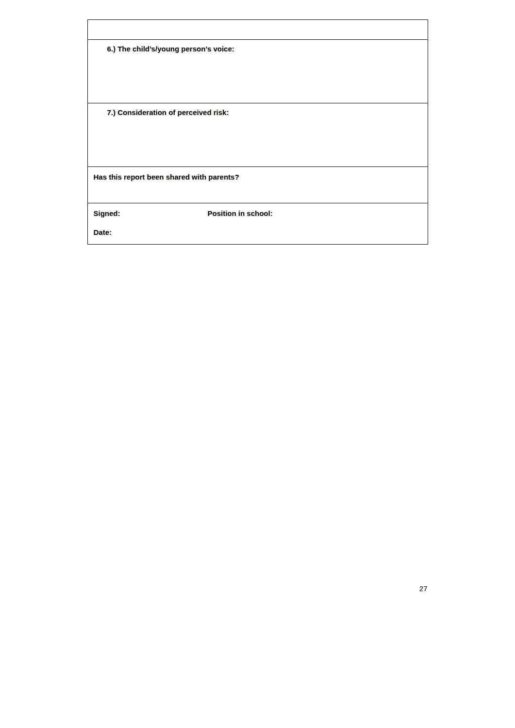6.) The child’s/young person’s voice:
7.) Consideration of perceived risk:
Has this report been shared with parents?
Signed: Position in school:
Date:
27